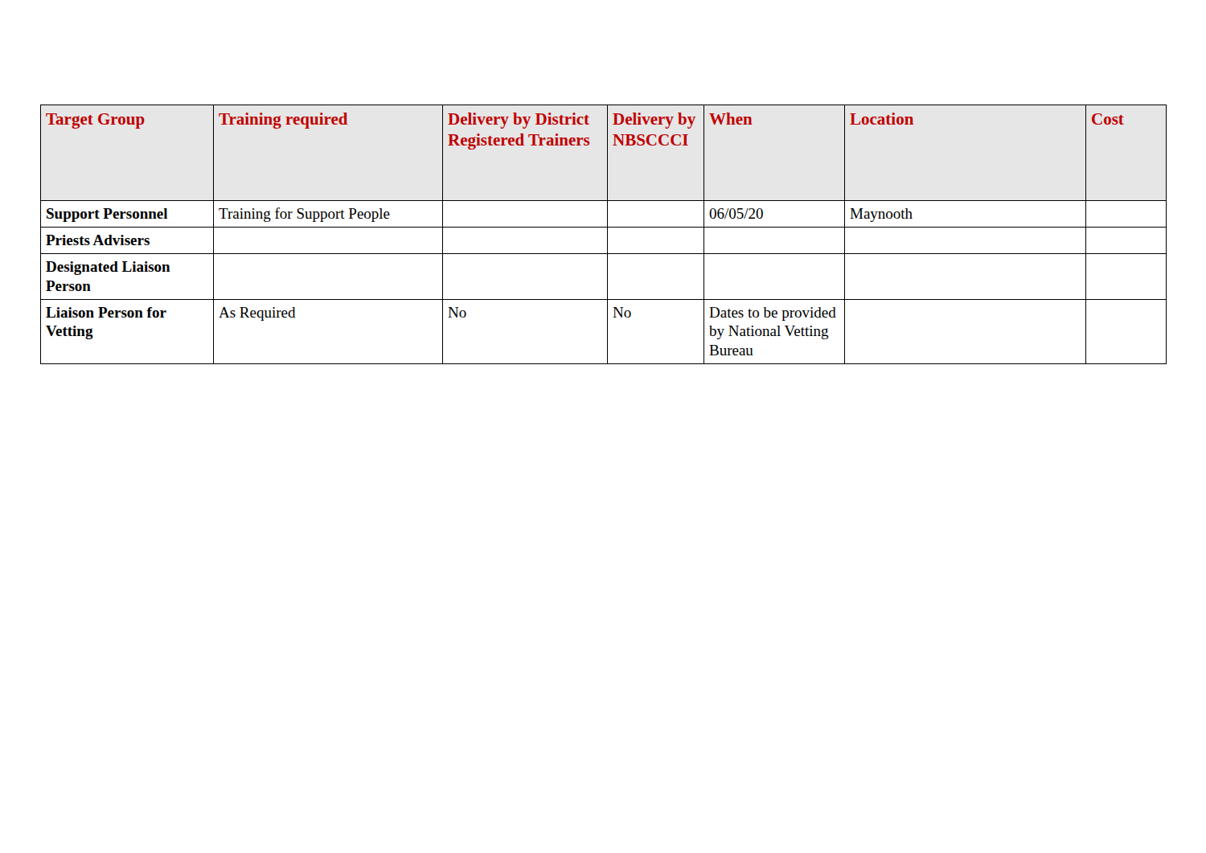| Target Group | Training required | Delivery by District Registered Trainers | Delivery by NBSCCCI | When | Location | Cost |
| --- | --- | --- | --- | --- | --- | --- |
| Support Personnel | Training for Support People | | | 06/05/20 | Maynooth | |
| Priests Advisers | | | | | | |
| Designated Liaison Person | | | | | | |
| Liaison Person for Vetting | As Required | No | No | Dates to be provided by National Vetting Bureau | | |